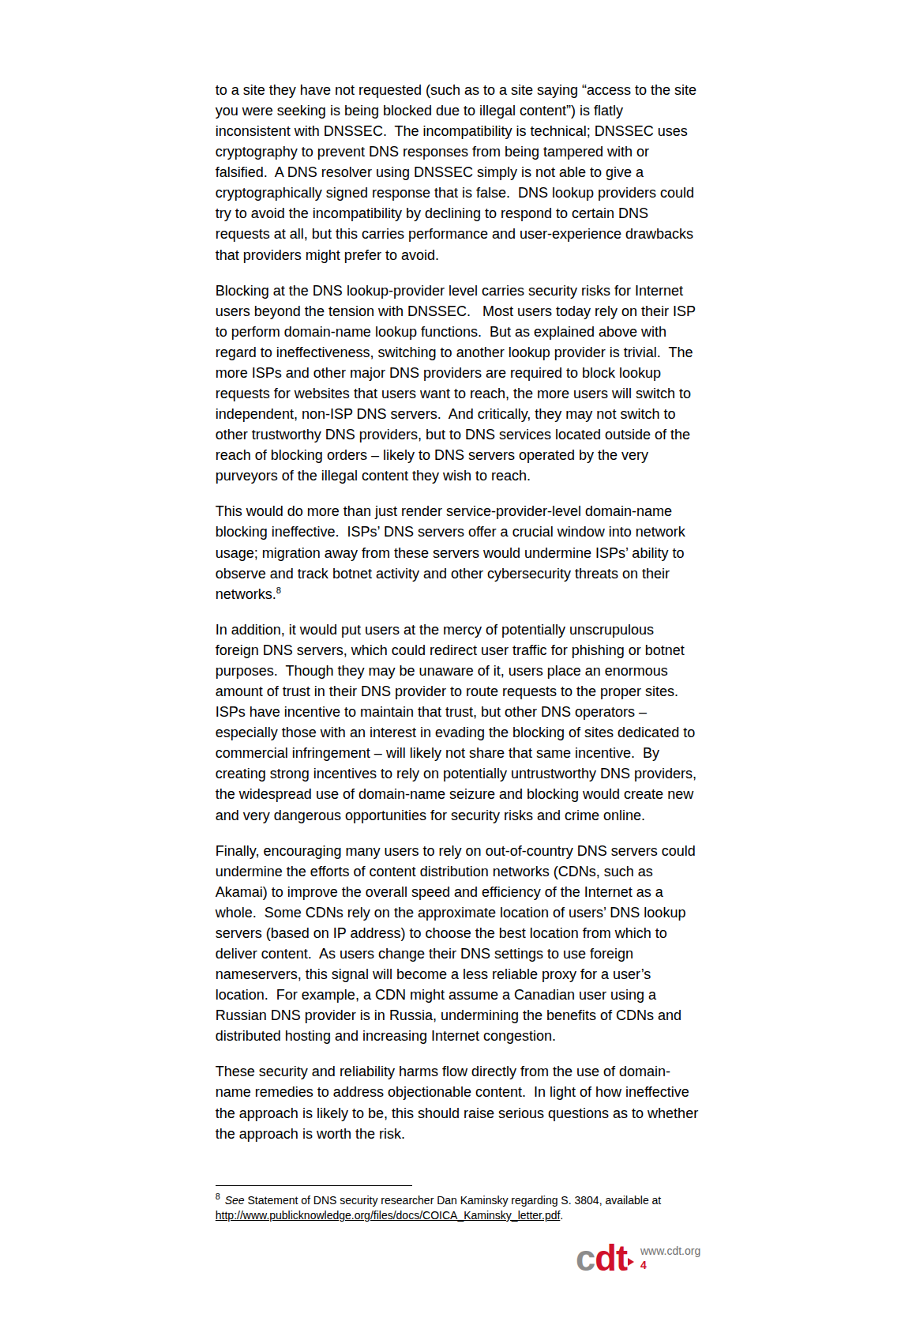to a site they have not requested (such as to a site saying “access to the site you were seeking is being blocked due to illegal content”) is flatly inconsistent with DNSSEC. The incompatibility is technical; DNSSEC uses cryptography to prevent DNS responses from being tampered with or falsified. A DNS resolver using DNSSEC simply is not able to give a cryptographically signed response that is false. DNS lookup providers could try to avoid the incompatibility by declining to respond to certain DNS requests at all, but this carries performance and user-experience drawbacks that providers might prefer to avoid.
Blocking at the DNS lookup-provider level carries security risks for Internet users beyond the tension with DNSSEC. Most users today rely on their ISP to perform domain-name lookup functions. But as explained above with regard to ineffectiveness, switching to another lookup provider is trivial. The more ISPs and other major DNS providers are required to block lookup requests for websites that users want to reach, the more users will switch to independent, non-ISP DNS servers. And critically, they may not switch to other trustworthy DNS providers, but to DNS services located outside of the reach of blocking orders – likely to DNS servers operated by the very purveyors of the illegal content they wish to reach.
This would do more than just render service-provider-level domain-name blocking ineffective. ISPs’ DNS servers offer a crucial window into network usage; migration away from these servers would undermine ISPs’ ability to observe and track botnet activity and other cybersecurity threats on their networks.8
In addition, it would put users at the mercy of potentially unscrupulous foreign DNS servers, which could redirect user traffic for phishing or botnet purposes. Though they may be unaware of it, users place an enormous amount of trust in their DNS provider to route requests to the proper sites. ISPs have incentive to maintain that trust, but other DNS operators – especially those with an interest in evading the blocking of sites dedicated to commercial infringement – will likely not share that same incentive. By creating strong incentives to rely on potentially untrustworthy DNS providers, the widespread use of domain-name seizure and blocking would create new and very dangerous opportunities for security risks and crime online.
Finally, encouraging many users to rely on out-of-country DNS servers could undermine the efforts of content distribution networks (CDNs, such as Akamai) to improve the overall speed and efficiency of the Internet as a whole. Some CDNs rely on the approximate location of users’ DNS lookup servers (based on IP address) to choose the best location from which to deliver content. As users change their DNS settings to use foreign nameservers, this signal will become a less reliable proxy for a user’s location. For example, a CDN might assume a Canadian user using a Russian DNS provider is in Russia, undermining the benefits of CDNs and distributed hosting and increasing Internet congestion.
These security and reliability harms flow directly from the use of domain-name remedies to address objectionable content. In light of how ineffective the approach is likely to be, this should raise serious questions as to whether the approach is worth the risk.
8 See Statement of DNS security researcher Dan Kaminsky regarding S. 3804, available at http://www.publicknowledge.org/files/docs/COICA_Kaminsky_letter.pdf.
cdt
www.cdt.org 4